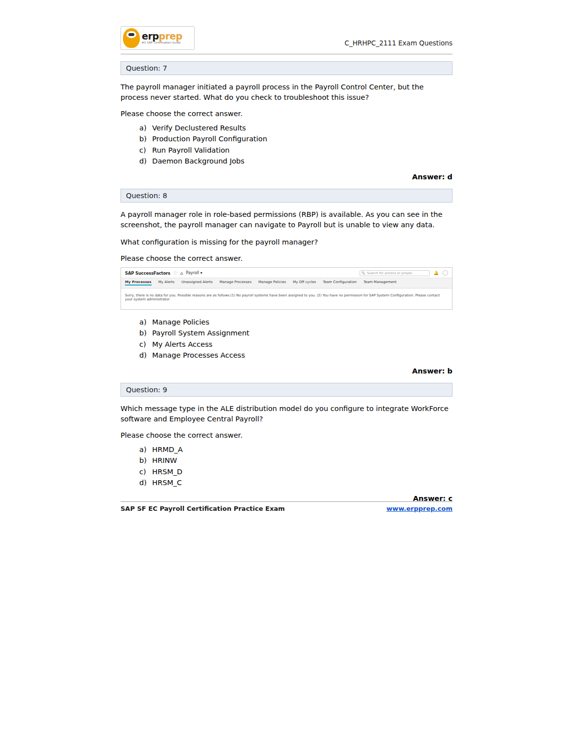erpprep
#1 SAP Certification Guide
C_HRHPC_2111 Exam Questions
Question: 7
The payroll manager initiated a payroll process in the Payroll Control Center, but the process never started. What do you check to troubleshoot this issue?
Please choose the correct answer.
a) Verify Declustered Results
b) Production Payroll Configuration
c) Run Payroll Validation
d) Daemon Background Jobs
Answer: d
Question: 8
A payroll manager role in role-based permissions (RBP) is available. As you can see in the screenshot, the payroll manager can navigate to Payroll but is unable to view any data.
What configuration is missing for the payroll manager?
Please choose the correct answer.
SAP SuccessFactors♡ ⌂ Payroll ▾
Search for actions or people
🔔
My Processes My Alerts Unassigned Alerts Manage Processes Manage Policies My Off cycles Team Configuration Team Management
Sorry, there is no data for you. Possible reasons are as follows:(1) No payroll systems have been assigned to you. (2) You have no permission for SAP System Configuration. Please contact your system administrator.
a) Manage Policies
b) Payroll System Assignment
c) My Alerts Access
d) Manage Processes Access
Answer: b
Question: 9
Which message type in the ALE distribution model do you configure to integrate WorkForce software and Employee Central Payroll?
Please choose the correct answer.
a) HRMD_A
b) HRINW
c) HRSM_D
d) HRSM_C
Answer: c
SAP SF EC Payroll Certification Practice Exam
www.erpprep.com